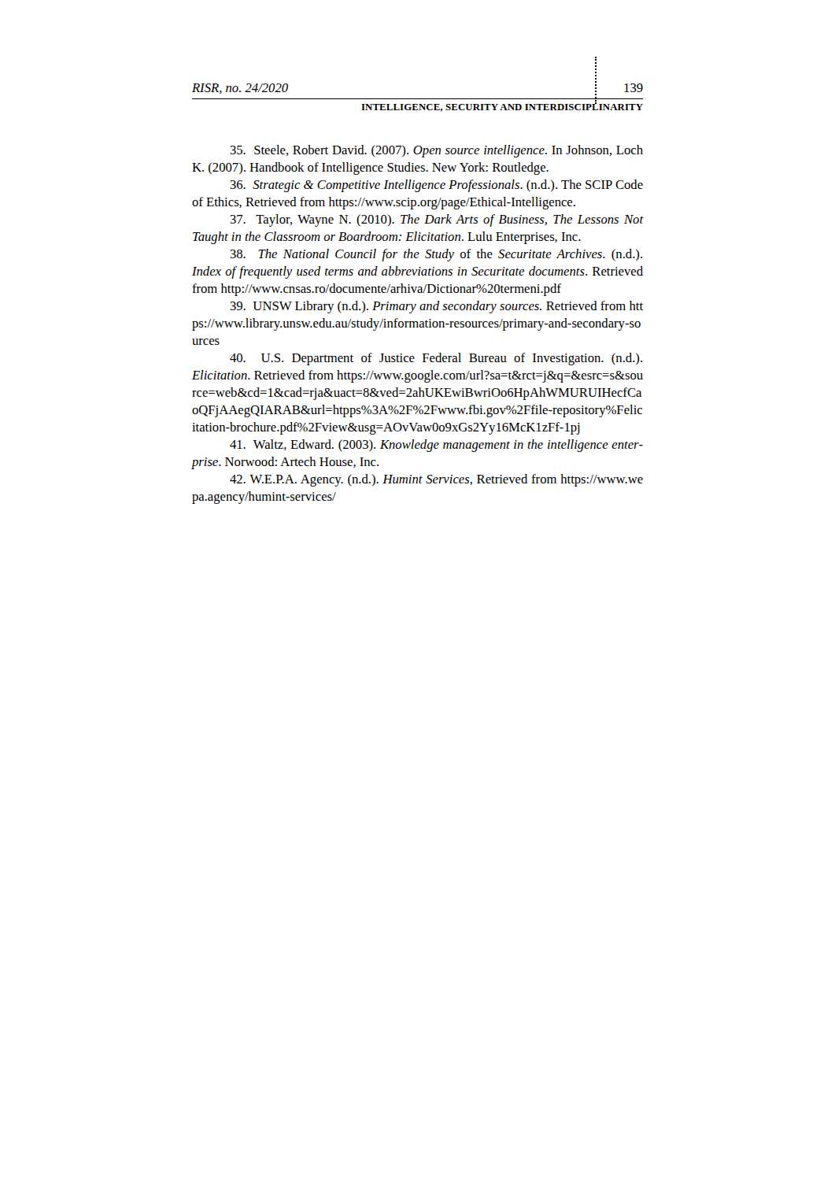RISR, no. 24/2020 139
Intelligence, Security and Interdisciplinarity
35. Steele, Robert David. (2007). Open source intelligence. In Johnson, Loch K. (2007). Handbook of Intelligence Studies. New York: Routledge.
36. Strategic & Competitive Intelligence Professionals. (n.d.). The SCIP Code of Ethics, Retrieved from https://www.scip.org/page/Ethical-Intelligence.
37. Taylor, Wayne N. (2010). The Dark Arts of Business, The Lessons Not Taught in the Classroom or Boardroom: Elicitation. Lulu Enterprises, Inc.
38. The National Council for the Study of the Securitate Archives. (n.d.). Index of frequently used terms and abbreviations in Securitate documents. Retrieved from http://www.cnsas.ro/documente/arhiva/Dictionar%20termeni.pdf
39. UNSW Library (n.d.). Primary and secondary sources. Retrieved from https://www.library.unsw.edu.au/study/information-resources/primary-and-secondary-sources
40. U.S. Department of Justice Federal Bureau of Investigation. (n.d.). Elicitation. Retrieved from https://www.google.com/url?sa=t&rct=j&q=&esrc=s&source=web&cd=1&cad=rja&uact=8&ved=2ahUKEwiBwriOo6HpAhWMURUIHecfCaoQFjAAegQIARAB&url=htpps%3A%2F%2Fwww.fbi.gov%2Ffile-repository%Felicitation-brochure.pdf%2Fview&usg=AOvVaw0o9xGs2Yy16McK1zFf-1pj
41. Waltz, Edward. (2003). Knowledge management in the intelligence enterprise. Norwood: Artech House, Inc.
42. W.E.P.A. Agency. (n.d.). Humint Services, Retrieved from https://www.wepa.agency/humint-services/